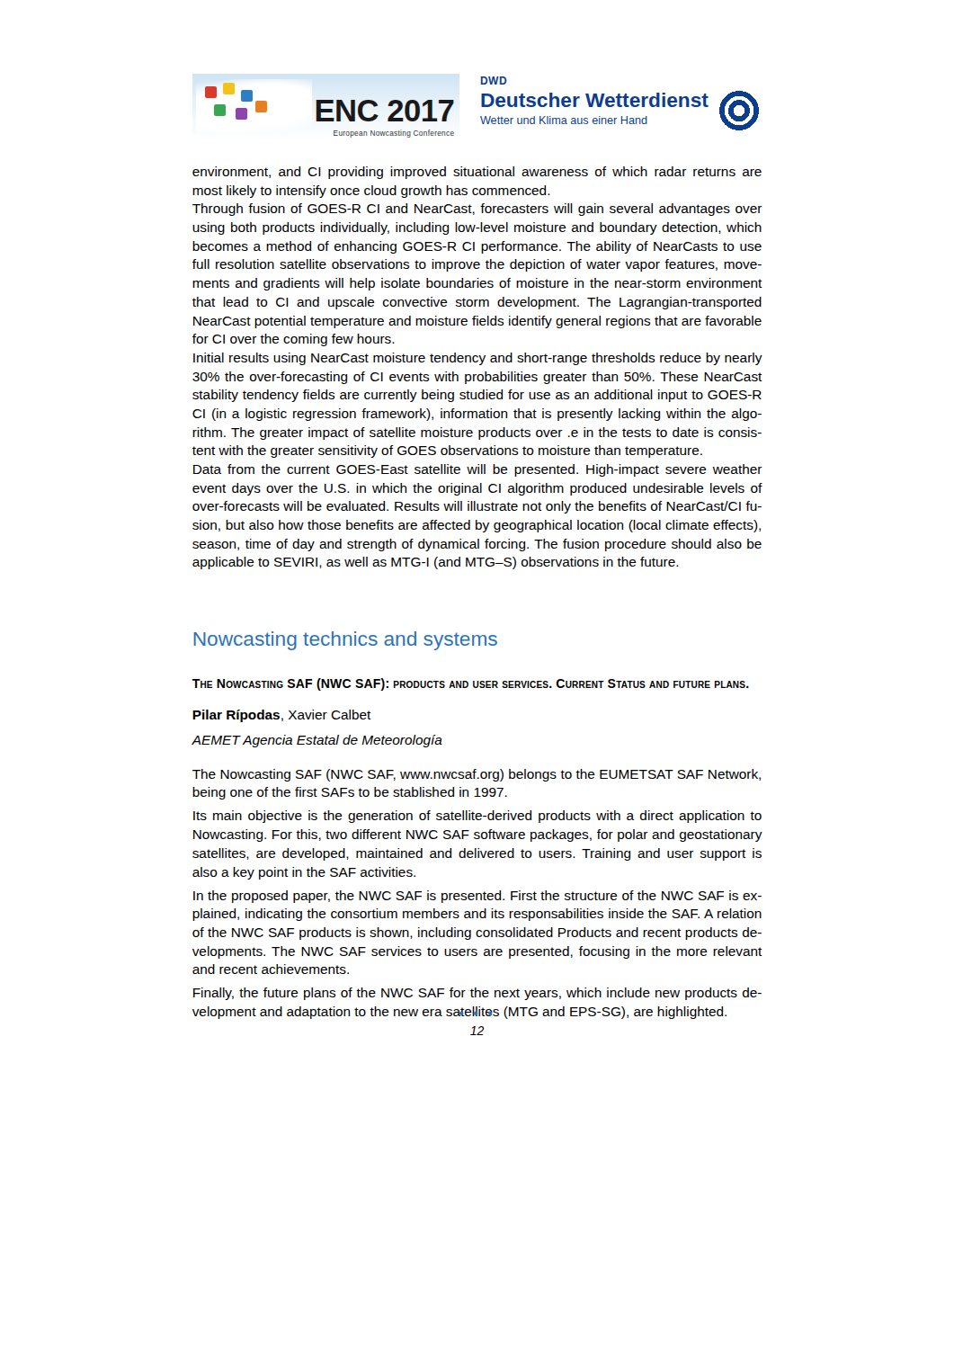ENC 2017
European Nowcasting Conference
DWD
Deutscher Wetterdienst
Wetter und Klima aus einer Hand
environment, and CI providing improved situational awareness of which radar returns are most likely to intensify once cloud growth has commenced.
Through fusion of GOES-R CI and NearCast, forecasters will gain several advantages over using both products individually, including low-level moisture and boundary detection, which becomes a method of enhancing GOES-R CI performance. The ability of NearCasts to use full resolution satellite observations to improve the depiction of water vapor features, movements and gradients will help isolate boundaries of moisture in the near-storm environment that lead to CI and upscale convective storm development. The Lagrangian-transported NearCast potential temperature and moisture fields identify general regions that are favorable for CI over the coming few hours.
Initial results using NearCast moisture tendency and short-range thresholds reduce by nearly 30% the over-forecasting of CI events with probabilities greater than 50%. These NearCast stability tendency fields are currently being studied for use as an additional input to GOES-R CI (in a logistic regression framework), information that is presently lacking within the algorithm. The greater impact of satellite moisture products over .e in the tests to date is consistent with the greater sensitivity of GOES observations to moisture than temperature.
Data from the current GOES-East satellite will be presented. High-impact severe weather event days over the U.S. in which the original CI algorithm produced undesirable levels of over-forecasts will be evaluated. Results will illustrate not only the benefits of NearCast/CI fusion, but also how those benefits are affected by geographical location (local climate effects), season, time of day and strength of dynamical forcing. The fusion procedure should also be applicable to SEVIRI, as well as MTG-I (and MTG–S) observations in the future.
Nowcasting technics and systems
The Nowcasting SAF (NWC SAF): products and user services. Current Status and future plans.
Pilar Rípodas, Xavier Calbet
AEMET Agencia Estatal de Meteorología
The Nowcasting SAF (NWC SAF, www.nwcsaf.org) belongs to the EUMETSAT SAF Network, being one of the first SAFs to be stablished in 1997.
Its main objective is the generation of satellite-derived products with a direct application to Nowcasting. For this, two different NWC SAF software packages, for polar and geostationary satellites, are developed, maintained and delivered to users. Training and user support is also a key point in the SAF activities.
In the proposed paper, the NWC SAF is presented. First the structure of the NWC SAF is explained, indicating the consortium members and its responsabilities inside the SAF. A relation of the NWC SAF products is shown, including consolidated Products and recent products developments. The NWC SAF services to users are presented, focusing in the more relevant and recent achievements.
Finally, the future plans of the NWC SAF for the next years, which include new products development and adaptation to the new era satellites (MTG and EPS-SG), are highlighted.
• • •
12